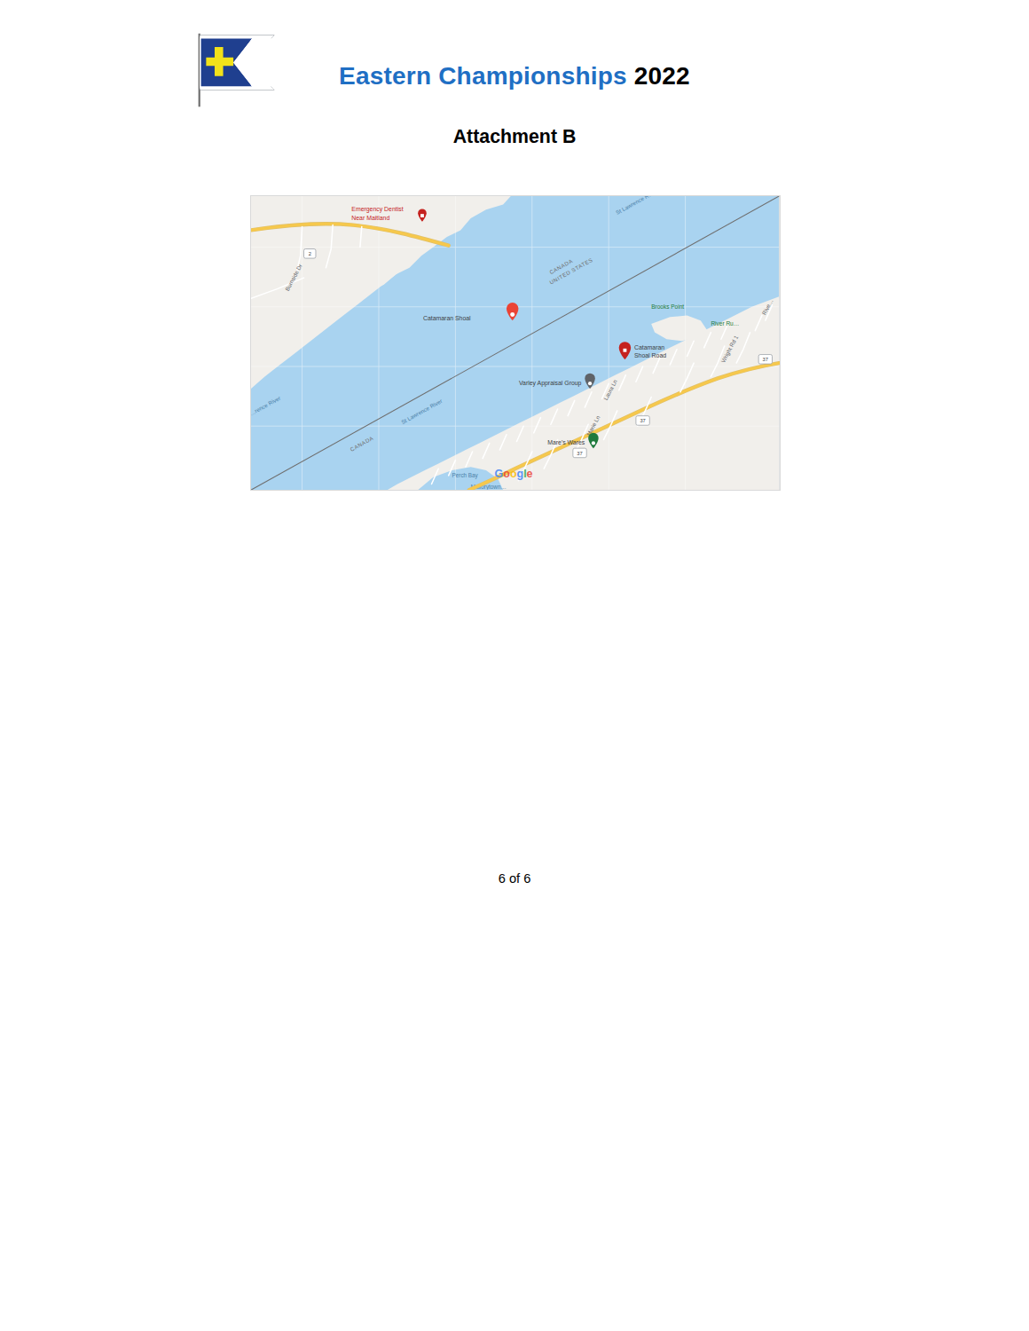Eastern Championships 2022
Attachment B
CANADA UNITED STATES CANADA St Lawrence R… St Lawrence River …rence River Perch Bay Mallorytown… Burnside Dr 2 Emergency Dentist Near Maitland 37 37 37 Wright Rd 1 Rive… Laura Ln Marie Ln Brooks Point River Ru… Catamaran Shoal Catamaran Shoal Road Varley Appraisal Group Mare's Wares Google
6 of 6